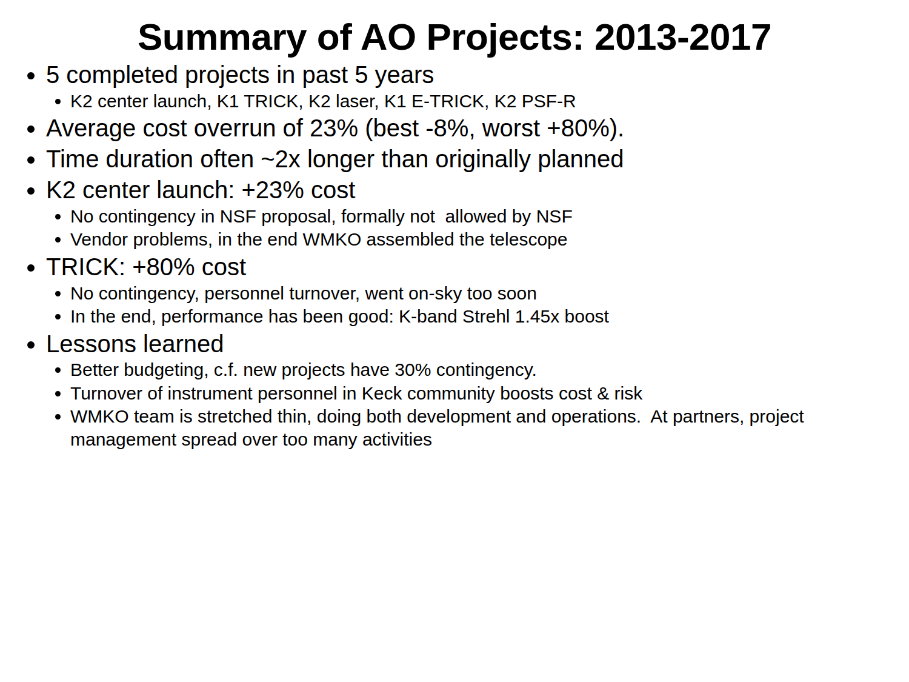Summary of AO Projects: 2013-2017
5 completed projects in past 5 years
K2 center launch, K1 TRICK, K2 laser, K1 E-TRICK, K2 PSF-R
Average cost overrun of 23% (best -8%, worst +80%).
Time duration often ~2x longer than originally planned
K2 center launch: +23% cost
No contingency in NSF proposal, formally not allowed by NSF
Vendor problems, in the end WMKO assembled the telescope
TRICK: +80% cost
No contingency, personnel turnover, went on-sky too soon
In the end, performance has been good: K-band Strehl 1.45x boost
Lessons learned
Better budgeting, c.f. new projects have 30% contingency.
Turnover of instrument personnel in Keck community boosts cost & risk
WMKO team is stretched thin, doing both development and operations. At partners, project management spread over too many activities